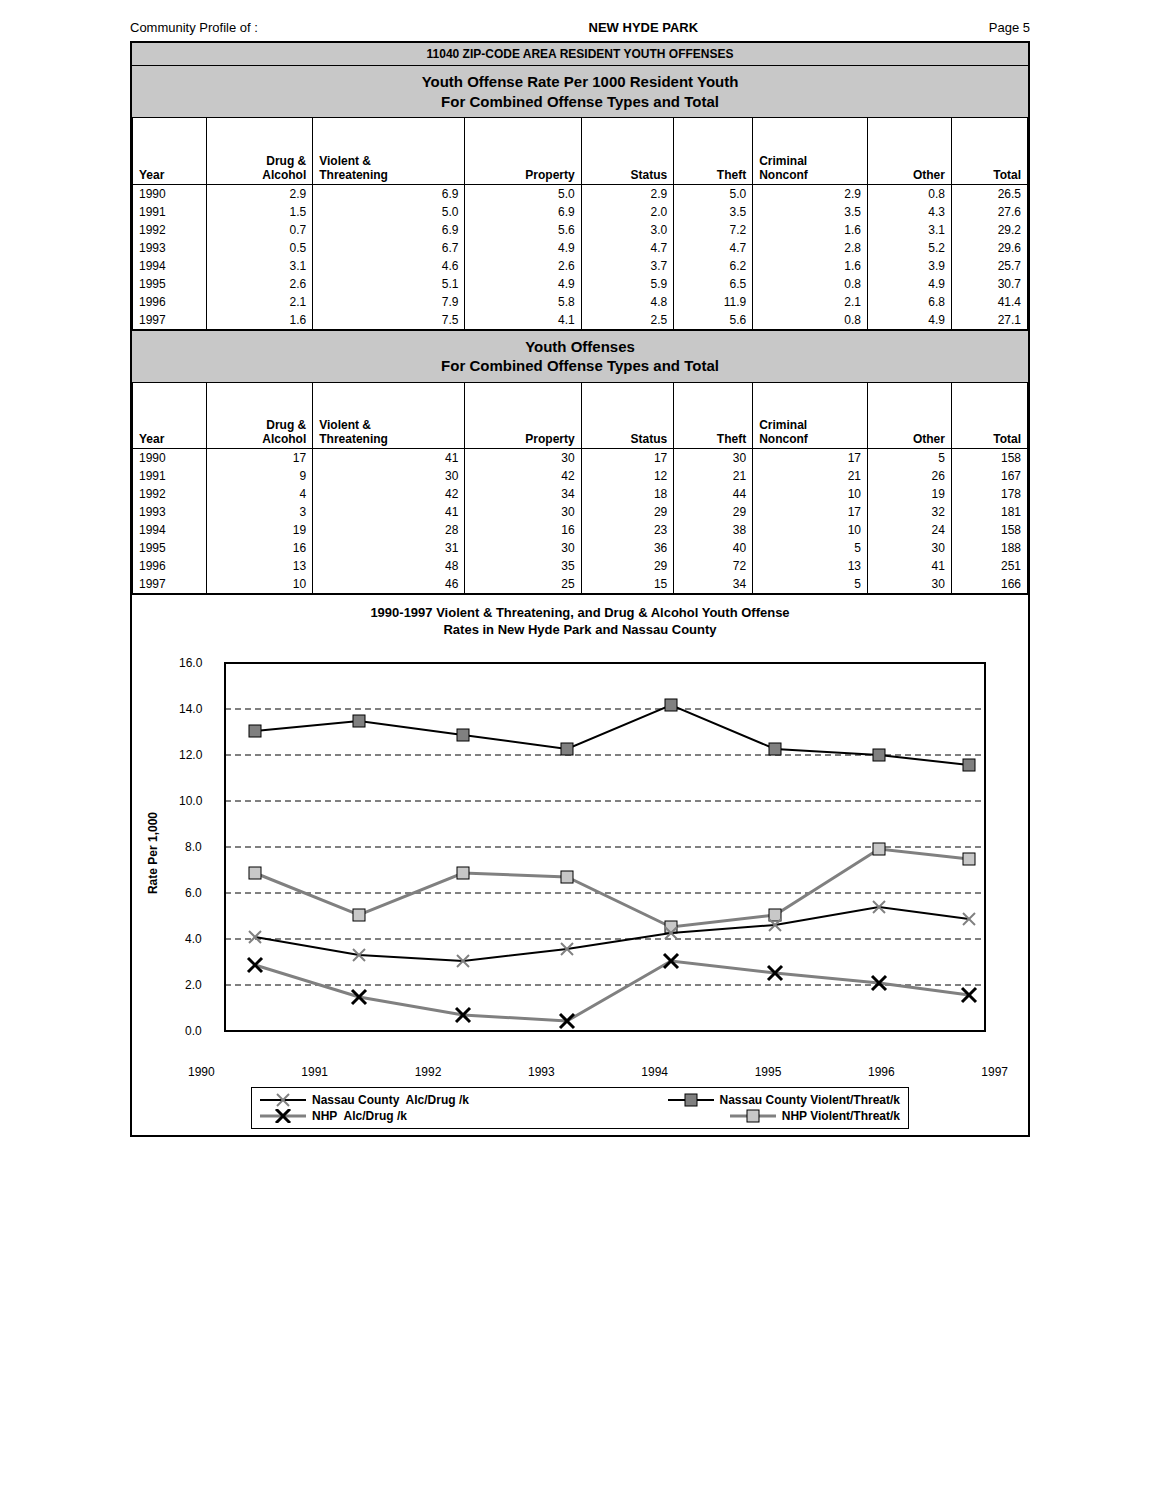Community Profile of :
NEW HYDE PARK
Page 5
11040 ZIP-CODE AREA RESIDENT YOUTH OFFENSES
Youth Offense Rate Per 1000 Resident Youth
For Combined Offense Types and Total
| Year | Drug & Alcohol | Violent & Threatening | Property | Status | Theft | Criminal Nonconf | Other | Total |
| --- | --- | --- | --- | --- | --- | --- | --- | --- |
| 1990 | 2.9 | 6.9 | 5.0 | 2.9 | 5.0 | 2.9 | 0.8 | 26.5 |
| 1991 | 1.5 | 5.0 | 6.9 | 2.0 | 3.5 | 3.5 | 4.3 | 27.6 |
| 1992 | 0.7 | 6.9 | 5.6 | 3.0 | 7.2 | 1.6 | 3.1 | 29.2 |
| 1993 | 0.5 | 6.7 | 4.9 | 4.7 | 4.7 | 2.8 | 5.2 | 29.6 |
| 1994 | 3.1 | 4.6 | 2.6 | 3.7 | 6.2 | 1.6 | 3.9 | 25.7 |
| 1995 | 2.6 | 5.1 | 4.9 | 5.9 | 6.5 | 0.8 | 4.9 | 30.7 |
| 1996 | 2.1 | 7.9 | 5.8 | 4.8 | 11.9 | 2.1 | 6.8 | 41.4 |
| 1997 | 1.6 | 7.5 | 4.1 | 2.5 | 5.6 | 0.8 | 4.9 | 27.1 |
Youth Offenses
For Combined Offense Types and Total
| Year | Drug & Alcohol | Violent & Threatening | Property | Status | Theft | Criminal Nonconf | Other | Total |
| --- | --- | --- | --- | --- | --- | --- | --- | --- |
| 1990 | 17 | 41 | 30 | 17 | 30 | 17 | 5 | 158 |
| 1991 | 9 | 30 | 42 | 12 | 21 | 21 | 26 | 167 |
| 1992 | 4 | 42 | 34 | 18 | 44 | 10 | 19 | 178 |
| 1993 | 3 | 41 | 30 | 29 | 29 | 17 | 32 | 181 |
| 1994 | 19 | 28 | 16 | 23 | 38 | 10 | 24 | 158 |
| 1995 | 16 | 31 | 30 | 36 | 40 | 5 | 30 | 188 |
| 1996 | 13 | 48 | 35 | 29 | 72 | 13 | 41 | 251 |
| 1997 | 10 | 46 | 25 | 15 | 34 | 5 | 30 | 166 |
1990-1997 Violent & Threatening, and Drug & Alcohol Youth Offense
Rates in New Hyde Park and Nassau County
Rate Per 1,000
16.0 14.0 12.0 10.0 8.0 6.0 4.0 2.0 0.0
19901991199219931994199519961997
Nassau County Alc/Drug /k
Nassau County Violent/Threat/k
NHP Alc/Drug /k
NHP Violent/Threat/k